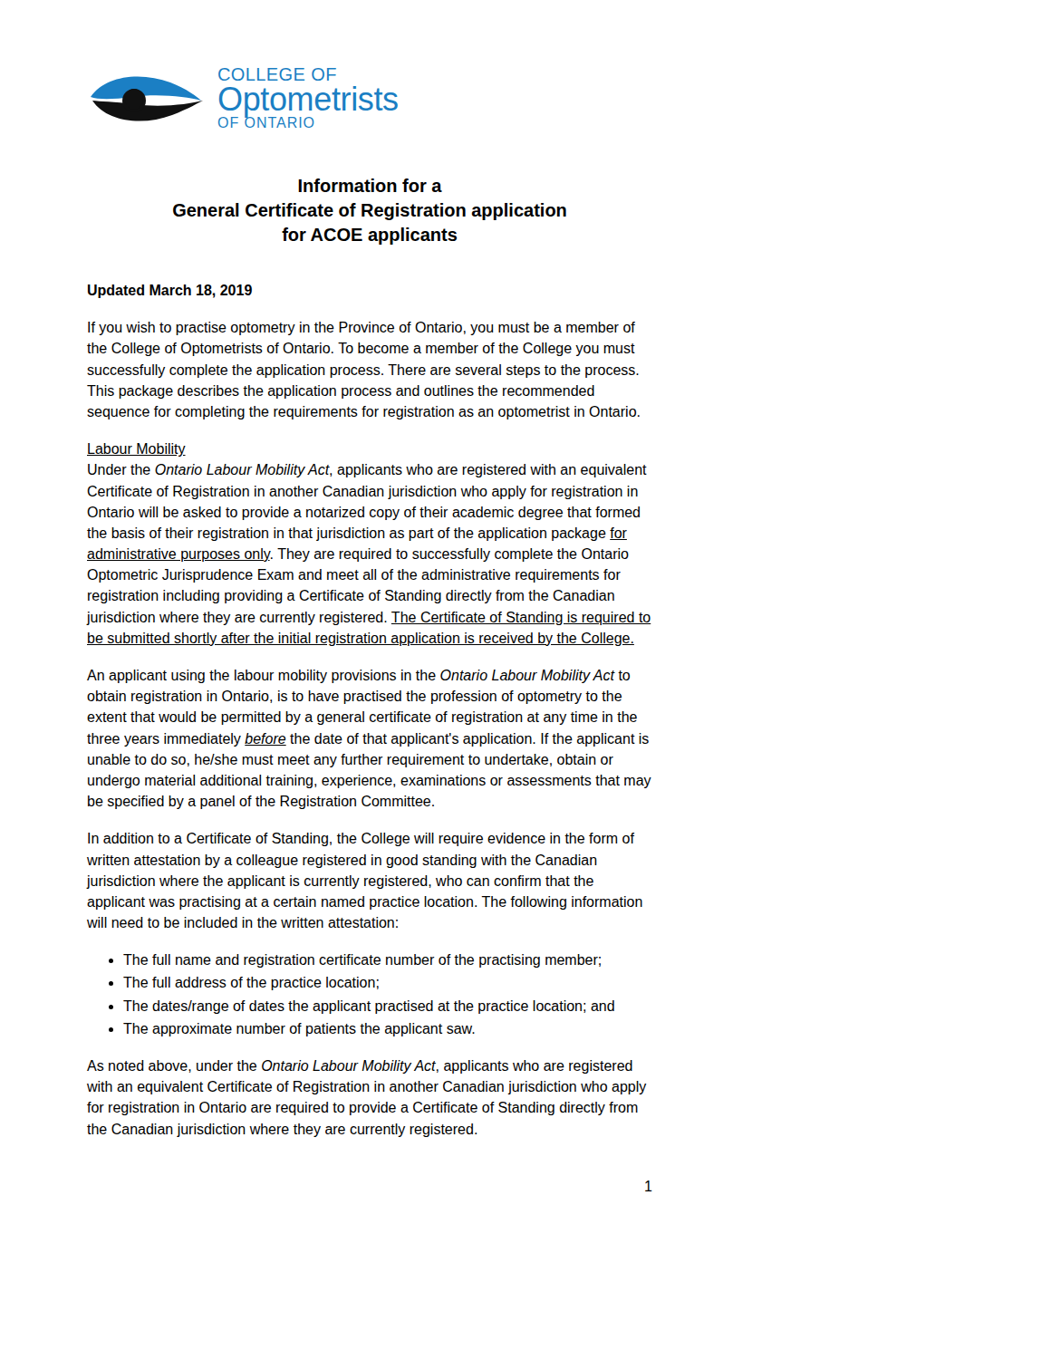COLLEGE OF
Optometrists
OF ONTARIO
Information for a
General Certificate of Registration application
for ACOE applicants
Updated March 18, 2019
If you wish to practise optometry in the Province of Ontario, you must be a member of the College of Optometrists of Ontario. To become a member of the College you must successfully complete the application process. There are several steps to the process. This package describes the application process and outlines the recommended sequence for completing the requirements for registration as an optometrist in Ontario.
Labour Mobility
Under the Ontario Labour Mobility Act, applicants who are registered with an equivalent Certificate of Registration in another Canadian jurisdiction who apply for registration in Ontario will be asked to provide a notarized copy of their academic degree that formed the basis of their registration in that jurisdiction as part of the application package for administrative purposes only. They are required to successfully complete the Ontario Optometric Jurisprudence Exam and meet all of the administrative requirements for registration including providing a Certificate of Standing directly from the Canadian jurisdiction where they are currently registered. The Certificate of Standing is required to be submitted shortly after the initial registration application is received by the College.
An applicant using the labour mobility provisions in the Ontario Labour Mobility Act to obtain registration in Ontario, is to have practised the profession of optometry to the extent that would be permitted by a general certificate of registration at any time in the three years immediately before the date of that applicant's application. If the applicant is unable to do so, he/she must meet any further requirement to undertake, obtain or undergo material additional training, experience, examinations or assessments that may be specified by a panel of the Registration Committee.
In addition to a Certificate of Standing, the College will require evidence in the form of written attestation by a colleague registered in good standing with the Canadian jurisdiction where the applicant is currently registered, who can confirm that the applicant was practising at a certain named practice location. The following information will need to be included in the written attestation:
The full name and registration certificate number of the practising member;
The full address of the practice location;
The dates/range of dates the applicant practised at the practice location; and
The approximate number of patients the applicant saw.
As noted above, under the Ontario Labour Mobility Act, applicants who are registered with an equivalent Certificate of Registration in another Canadian jurisdiction who apply for registration in Ontario are required to provide a Certificate of Standing directly from the Canadian jurisdiction where they are currently registered.
1